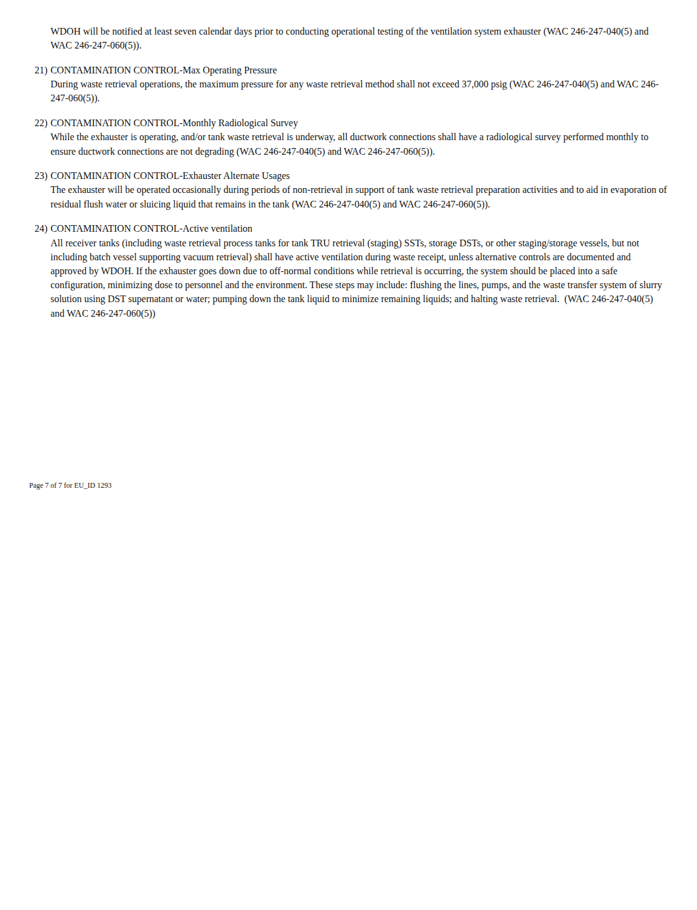WDOH will be notified at least seven calendar days prior to conducting operational testing of the ventilation system exhauster (WAC 246-247-040(5) and WAC 246-247-060(5)).
21) CONTAMINATION CONTROL-Max Operating Pressure During waste retrieval operations, the maximum pressure for any waste retrieval method shall not exceed 37,000 psig (WAC 246-247-040(5) and WAC 246-247-060(5)).
22) CONTAMINATION CONTROL-Monthly Radiological Survey While the exhauster is operating, and/or tank waste retrieval is underway, all ductwork connections shall have a radiological survey performed monthly to ensure ductwork connections are not degrading (WAC 246-247-040(5) and WAC 246-247-060(5)).
23) CONTAMINATION CONTROL-Exhauster Alternate Usages The exhauster will be operated occasionally during periods of non-retrieval in support of tank waste retrieval preparation activities and to aid in evaporation of residual flush water or sluicing liquid that remains in the tank (WAC 246-247-040(5) and WAC 246-247-060(5)).
24) CONTAMINATION CONTROL-Active ventilation All receiver tanks (including waste retrieval process tanks for tank TRU retrieval (staging) SSTs, storage DSTs, or other staging/storage vessels, but not including batch vessel supporting vacuum retrieval) shall have active ventilation during waste receipt, unless alternative controls are documented and approved by WDOH. If the exhauster goes down due to off-normal conditions while retrieval is occurring, the system should be placed into a safe configuration, minimizing dose to personnel and the environment. These steps may include: flushing the lines, pumps, and the waste transfer system of slurry solution using DST supernatant or water; pumping down the tank liquid to minimize remaining liquids; and halting waste retrieval. (WAC 246-247-040(5) and WAC 246-247-060(5))
Page 7 of 7 for EU_ID 1293